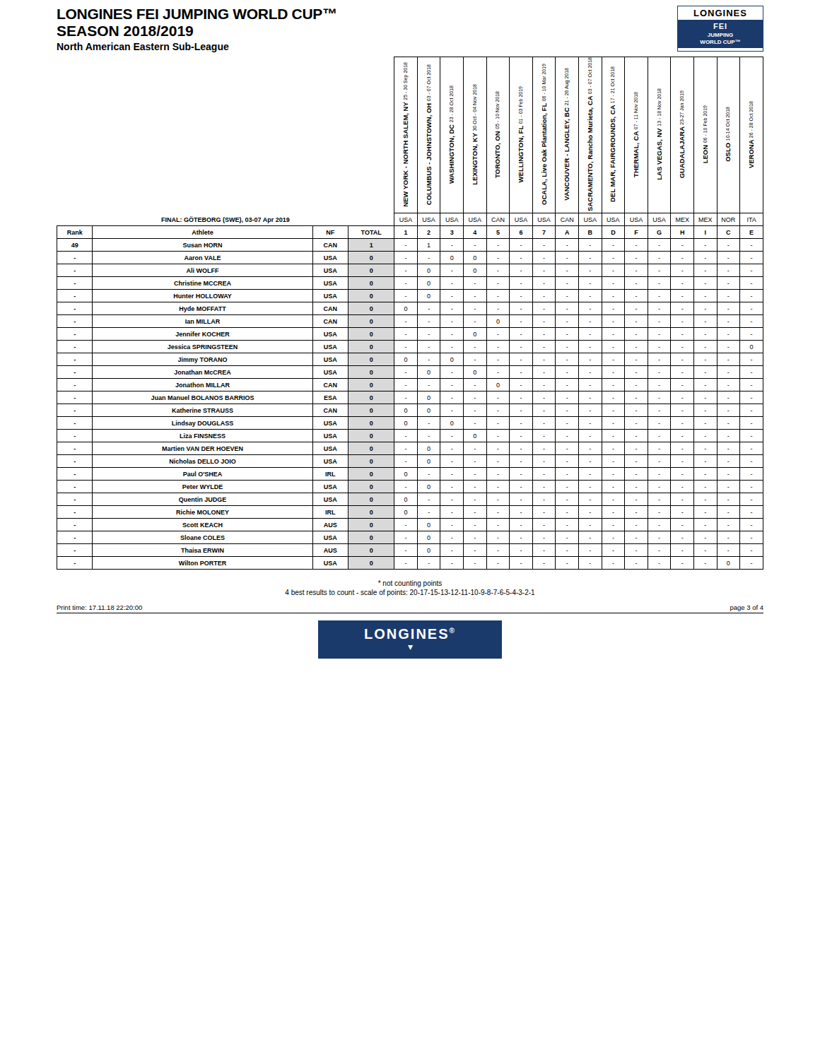LONGINES FEI JUMPING WORLD CUP™
SEASON 2018/2019
North American Eastern Sub-League
LONGINES
FEI
JUMPING
WORLD CUP™
| | | | | NEW YORK - NORTH SALEM, NY 25 - 30 Sep 2018 | COLUMBUS - JOHNSTOWN, OH 03 - 07 Oct 2018 | WASHINGTON, DC 23 - 28 Oct 2018 | LEXINGTON, KY 30 Oct - 04 Nov 2018 | TORONTO, ON 05 - 10 Nov 2018 | WELLINGTON, FL 01 - 03 Feb 2019 | OCALA, Live Oak Plantation, FL 06 - 10 Mar 2019 | VANCOUVER - LANGLEY, BC 21 - 26 Aug 2018 | SACRAMENTO, Rancho Murieta, CA 03 - 07 Oct 2018 | DEL MAR, FAIRGROUNDS, CA 17 - 21 Oct 2018 | THERMAL, CA 07 - 11 Nov 2018 | LAS VEGAS, NV 13 - 18 Nov 2018 | GUADALAJARA 23-27 Jan 2019 | LEON 06 - 10 Feb 2019 | OSLO 10-14 Oct 2018 | VERONA 26 - 28 Oct 2018 |
| FINAL: GÖTEBORG (SWE), 03-07 Apr 2019 | USA | USA | USA | USA | CAN | USA | USA | CAN | USA | USA | USA | USA | MEX | MEX | NOR | ITA |
| Rank | Athlete | NF | TOTAL | 1 | 2 | 3 | 4 | 5 | 6 | 7 | A | B | D | F | G | H | I | C | E |
| 49 | Susan HORN | CAN | 1 | - | 1 | - | - | - | - | - | - | - | - | - | - | - | - | - | - |
| - | Aaron VALE | USA | 0 | - | - | 0 | 0 | - | - | - | - | - | - | - | - | - | - | - | - |
| - | Ali WOLFF | USA | 0 | - | 0 | - | 0 | - | - | - | - | - | - | - | - | - | - | - | - |
| - | Christine MCCREA | USA | 0 | - | 0 | - | - | - | - | - | - | - | - | - | - | - | - | - | - |
| - | Hunter HOLLOWAY | USA | 0 | - | 0 | - | - | - | - | - | - | - | - | - | - | - | - | - | - |
| - | Hyde MOFFATT | CAN | 0 | 0 | - | - | - | - | - | - | - | - | - | - | - | - | - | - | - |
| - | Ian MILLAR | CAN | 0 | - | - | - | - | 0 | - | - | - | - | - | - | - | - | - | - | - |
| - | Jennifer KOCHER | USA | 0 | - | - | - | 0 | - | - | - | - | - | - | - | - | - | - | - | - |
| - | Jessica SPRINGSTEEN | USA | 0 | - | - | - | - | - | - | - | - | - | - | - | - | - | - | - | 0 |
| - | Jimmy TORANO | USA | 0 | 0 | - | 0 | - | - | - | - | - | - | - | - | - | - | - | - | - |
| - | Jonathan McCREA | USA | 0 | - | 0 | - | 0 | - | - | - | - | - | - | - | - | - | - | - | - |
| - | Jonathon MILLAR | CAN | 0 | - | - | - | - | 0 | - | - | - | - | - | - | - | - | - | - | - |
| - | Juan Manuel BOLANOS BARRIOS | ESA | 0 | - | 0 | - | - | - | - | - | - | - | - | - | - | - | - | - | - |
| - | Katherine STRAUSS | CAN | 0 | 0 | 0 | - | - | - | - | - | - | - | - | - | - | - | - | - | - |
| - | Lindsay DOUGLASS | USA | 0 | 0 | - | 0 | - | - | - | - | - | - | - | - | - | - | - | - | - |
| - | Liza FINSNESS | USA | 0 | - | - | - | 0 | - | - | - | - | - | - | - | - | - | - | - | - |
| - | Martien VAN DER HOEVEN | USA | 0 | - | 0 | - | - | - | - | - | - | - | - | - | - | - | - | - | - |
| - | Nicholas DELLO JOIO | USA | 0 | - | 0 | - | - | - | - | - | - | - | - | - | - | - | - | - | - |
| - | Paul O'SHEA | IRL | 0 | 0 | - | - | - | - | - | - | - | - | - | - | - | - | - | - | - |
| - | Peter WYLDE | USA | 0 | - | 0 | - | - | - | - | - | - | - | - | - | - | - | - | - | - |
| - | Quentin JUDGE | USA | 0 | 0 | - | - | - | - | - | - | - | - | - | - | - | - | - | - | - |
| - | Richie MOLONEY | IRL | 0 | 0 | - | - | - | - | - | - | - | - | - | - | - | - | - | - | - |
| - | Scott KEACH | AUS | 0 | - | 0 | - | - | - | - | - | - | - | - | - | - | - | - | - | - |
| - | Sloane COLES | USA | 0 | - | 0 | - | - | - | - | - | - | - | - | - | - | - | - | - | - |
| - | Thaisa ERWIN | AUS | 0 | - | 0 | - | - | - | - | - | - | - | - | - | - | - | - | - | - |
| - | Wilton PORTER | USA | 0 | - | - | - | - | - | - | - | - | - | - | - | - | - | - | 0 | - |
* not counting points
4 best results to count - scale of points: 20-17-15-13-12-11-10-9-8-7-6-5-4-3-2-1
Print time: 17.11.18 22:20:00
page 3 of 4
LONGINES®
▾